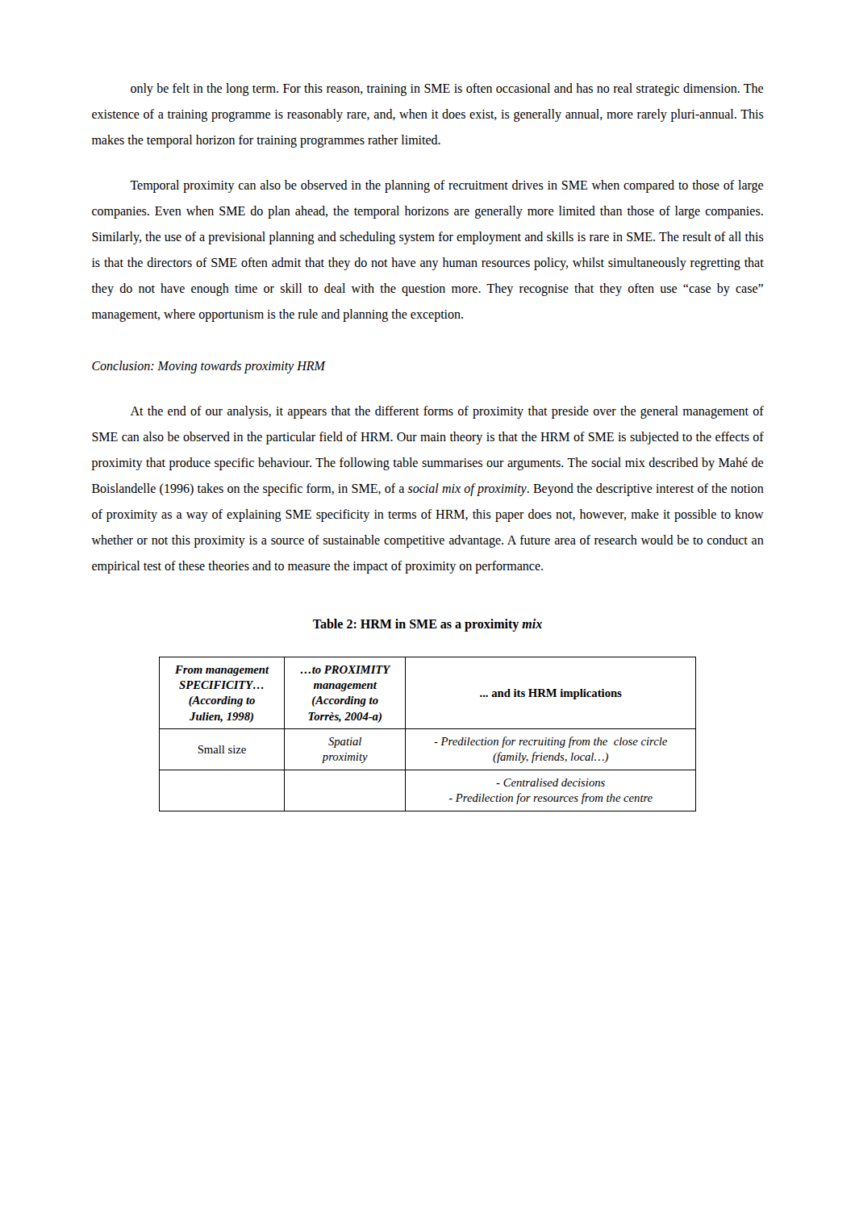only be felt in the long term. For this reason, training in SME is often occasional and has no real strategic dimension. The existence of a training programme is reasonably rare, and, when it does exist, is generally annual, more rarely pluri-annual. This makes the temporal horizon for training programmes rather limited.
Temporal proximity can also be observed in the planning of recruitment drives in SME when compared to those of large companies. Even when SME do plan ahead, the temporal horizons are generally more limited than those of large companies. Similarly, the use of a previsional planning and scheduling system for employment and skills is rare in SME. The result of all this is that the directors of SME often admit that they do not have any human resources policy, whilst simultaneously regretting that they do not have enough time or skill to deal with the question more. They recognise that they often use “case by case” management, where opportunism is the rule and planning the exception.
Conclusion: Moving towards proximity HRM
At the end of our analysis, it appears that the different forms of proximity that preside over the general management of SME can also be observed in the particular field of HRM. Our main theory is that the HRM of SME is subjected to the effects of proximity that produce specific behaviour. The following table summarises our arguments. The social mix described by Mahé de Boislandelle (1996) takes on the specific form, in SME, of a social mix of proximity. Beyond the descriptive interest of the notion of proximity as a way of explaining SME specificity in terms of HRM, this paper does not, however, make it possible to know whether or not this proximity is a source of sustainable competitive advantage. A future area of research would be to conduct an empirical test of these theories and to measure the impact of proximity on performance.
Table 2: HRM in SME as a proximity mix
| From management SPECIFICITY… (According to Julien, 1998) | …to PROXIMITY management (According to Torrès, 2004-a) | ... and its HRM implications |
| --- | --- | --- |
| Small size | Spatial proximity | - Predilection for recruiting from the close circle (family, friends, local…) |
| | | - Centralised decisions - Predilection for resources from the centre |